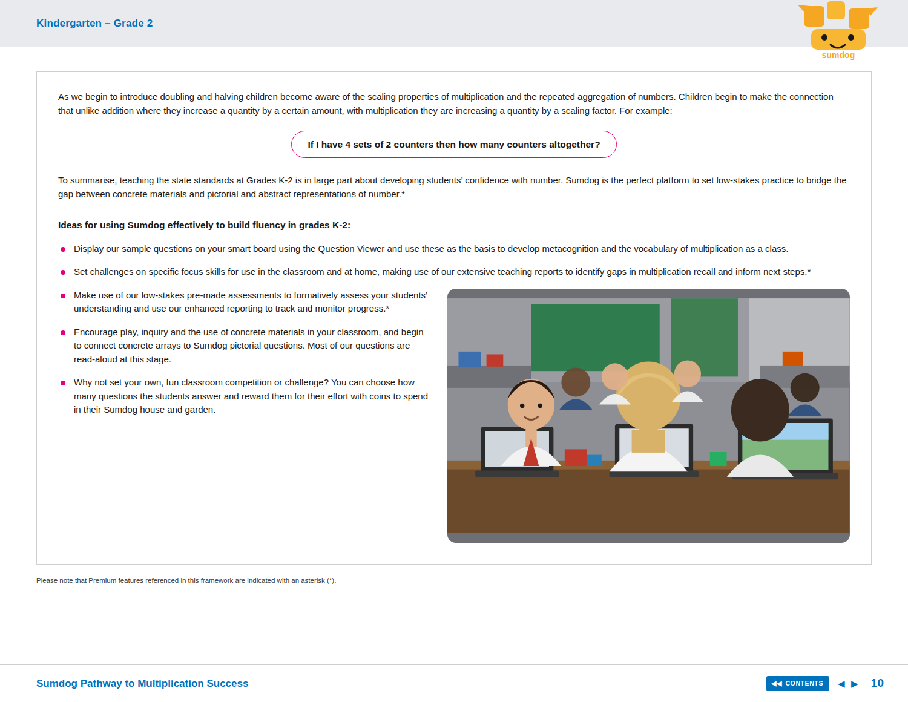Kindergarten – Grade 2
Sumdog logo sumdog
As we begin to introduce doubling and halving children become aware of the scaling properties of multiplication and the repeated aggregation of numbers. Children begin to make the connection that unlike addition where they increase a quantity by a certain amount, with multiplication they are increasing a quantity by a scaling factor. For example:
If I have 4 sets of 2 counters then how many counters altogether?
To summarise, teaching the state standards at Grades K-2 is in large part about developing students’ confidence with number. Sumdog is the perfect platform to set low-stakes practice to bridge the gap between concrete materials and pictorial and abstract representations of number.*
Ideas for using Sumdog effectively to build fluency in grades K-2:
Display our sample questions on your smart board using the Question Viewer and use these as the basis to develop metacognition and the vocabulary of multiplication as a class.
Set challenges on specific focus skills for use in the classroom and at home, making use of our extensive teaching reports to identify gaps in multiplication recall and inform next steps.*
Make use of our low-stakes pre-made assessments to formatively assess your students’ understanding and use our enhanced reporting to track and monitor progress.*
Encourage play, inquiry and the use of concrete materials in your classroom, and begin to connect concrete arrays to Sumdog pictorial questions. Most of our questions are read-aloud at this stage.
Why not set your own, fun classroom competition or challenge? You can choose how many questions the students answer and reward them for their effort with coins to spend in their Sumdog house and garden.
Students using laptops in a classroom
Please note that Premium features referenced in this framework are indicated with an asterisk (*).
Sumdog Pathway to Multiplication Success
◀◀CONTENTS
◀▶
10